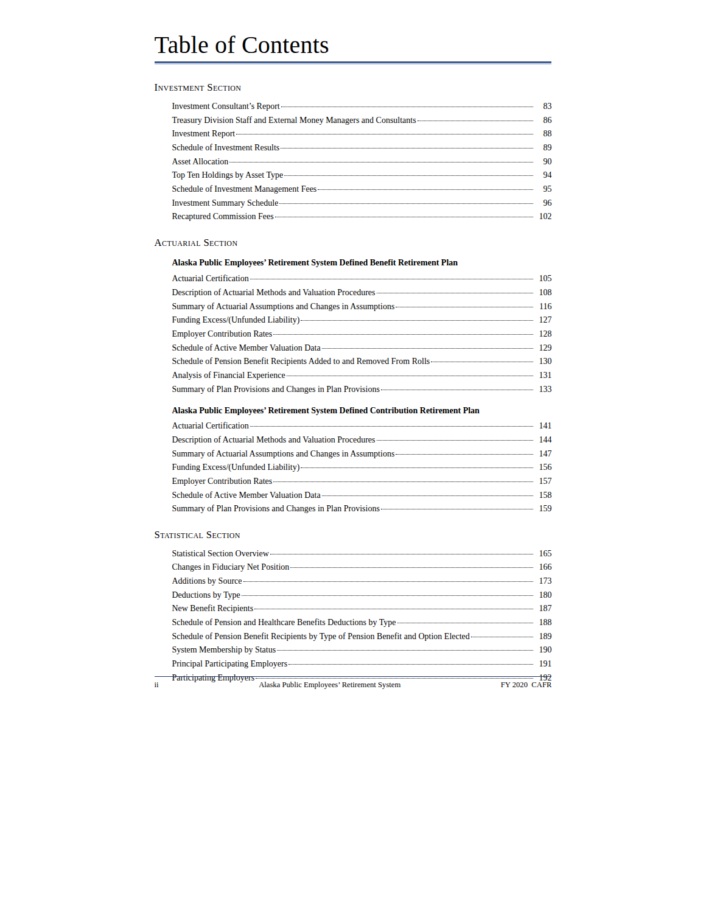Table of Contents
Investment Section
Investment Consultant’s Report 83
Treasury Division Staff and External Money Managers and Consultants 86
Investment Report 88
Schedule of Investment Results 89
Asset Allocation 90
Top Ten Holdings by Asset Type 94
Schedule of Investment Management Fees 95
Investment Summary Schedule 96
Recaptured Commission Fees 102
Actuarial Section
Alaska Public Employees’ Retirement System Defined Benefit Retirement Plan
Actuarial Certification 105
Description of Actuarial Methods and Valuation Procedures 108
Summary of Actuarial Assumptions and Changes in Assumptions 116
Funding Excess/(Unfunded Liability) 127
Employer Contribution Rates 128
Schedule of Active Member Valuation Data 129
Schedule of Pension Benefit Recipients Added to and Removed From Rolls 130
Analysis of Financial Experience 131
Summary of Plan Provisions and Changes in Plan Provisions 133
Alaska Public Employees’ Retirement System Defined Contribution Retirement Plan
Actuarial Certification 141
Description of Actuarial Methods and Valuation Procedures 144
Summary of Actuarial Assumptions and Changes in Assumptions 147
Funding Excess/(Unfunded Liability) 156
Employer Contribution Rates 157
Schedule of Active Member Valuation Data 158
Summary of Plan Provisions and Changes in Plan Provisions 159
Statistical Section
Statistical Section Overview 165
Changes in Fiduciary Net Position 166
Additions by Source 173
Deductions by Type 180
New Benefit Recipients 187
Schedule of Pension and Healthcare Benefits Deductions by Type 188
Schedule of Pension Benefit Recipients by Type of Pension Benefit and Option Elected 189
System Membership by Status 190
Principal Participating Employers 191
Participating Employers 192
ii Alaska Public Employees’ Retirement System FY 2020 CAFR